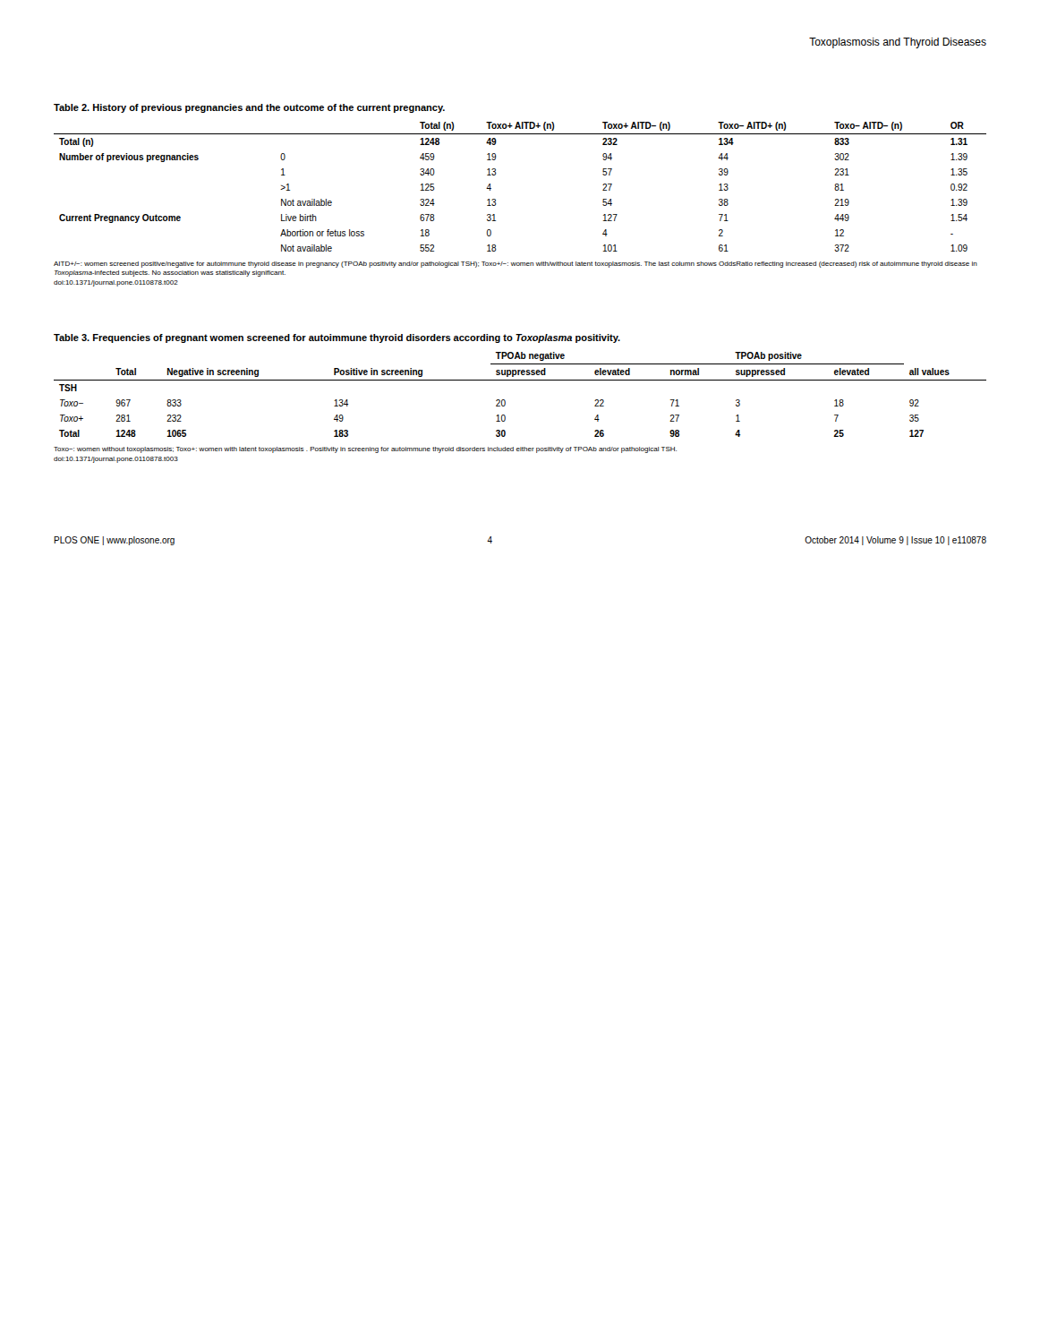Toxoplasmosis and Thyroid Diseases
Table 2. History of previous pregnancies and the outcome of the current pregnancy.
| | | Total (n) | Toxo+ AITD+ (n) | Toxo+ AITD− (n) | Toxo− AITD+ (n) | Toxo− AITD− (n) | OR |
| --- | --- | --- | --- | --- | --- | --- | --- |
| Total (n) | | 1248 | 49 | 232 | 134 | 833 | 1.31 |
| Number of previous pregnancies | 0 | 459 | 19 | 94 | 44 | 302 | 1.39 |
| | 1 | 340 | 13 | 57 | 39 | 231 | 1.35 |
| | >1 | 125 | 4 | 27 | 13 | 81 | 0.92 |
| | Not available | 324 | 13 | 54 | 38 | 219 | 1.39 |
| Current Pregnancy Outcome | Live birth | 678 | 31 | 127 | 71 | 449 | 1.54 |
| | Abortion or fetus loss | 18 | 0 | 4 | 2 | 12 | - |
| | Not available | 552 | 18 | 101 | 61 | 372 | 1.09 |
AITD+/−: women screened positive/negative for autoimmune thyroid disease in pregnancy (TPOAb positivity and/or pathological TSH); Toxo+/−: women with/without latent toxoplasmosis. The last column shows OddsRatio reflecting increased (decreased) risk of autoimmune thyroid disease in Toxoplasma-infected subjects. No association was statistically significant.
doi:10.1371/journal.pone.0110878.t002
Table 3. Frequencies of pregnant women screened for autoimmune thyroid disorders according to Toxoplasma positivity.
| | Total | Negative in screening | Positive in screening | TPOAb negative | TPOAb positive | all values |
| --- | --- | --- | --- | --- | --- | --- |
| suppressed | elevated | normal | suppressed | elevated |
| TSH | | | | | | | | | |
| Toxo− | 967 | 833 | 134 | 20 | 22 | 71 | 3 | 18 | 92 |
| Toxo+ | 281 | 232 | 49 | 10 | 4 | 27 | 1 | 7 | 35 |
| Total | 1248 | 1065 | 183 | 30 | 26 | 98 | 4 | 25 | 127 |
Toxo−: women without toxoplasmosis; Toxo+: women with latent toxoplasmosis . Positivity in screening for autoimmune thyroid disorders included either positivity of TPOAb and/or pathological TSH.
doi:10.1371/journal.pone.0110878.t003
PLOS ONE | www.plosone.org
4
October 2014 | Volume 9 | Issue 10 | e110878